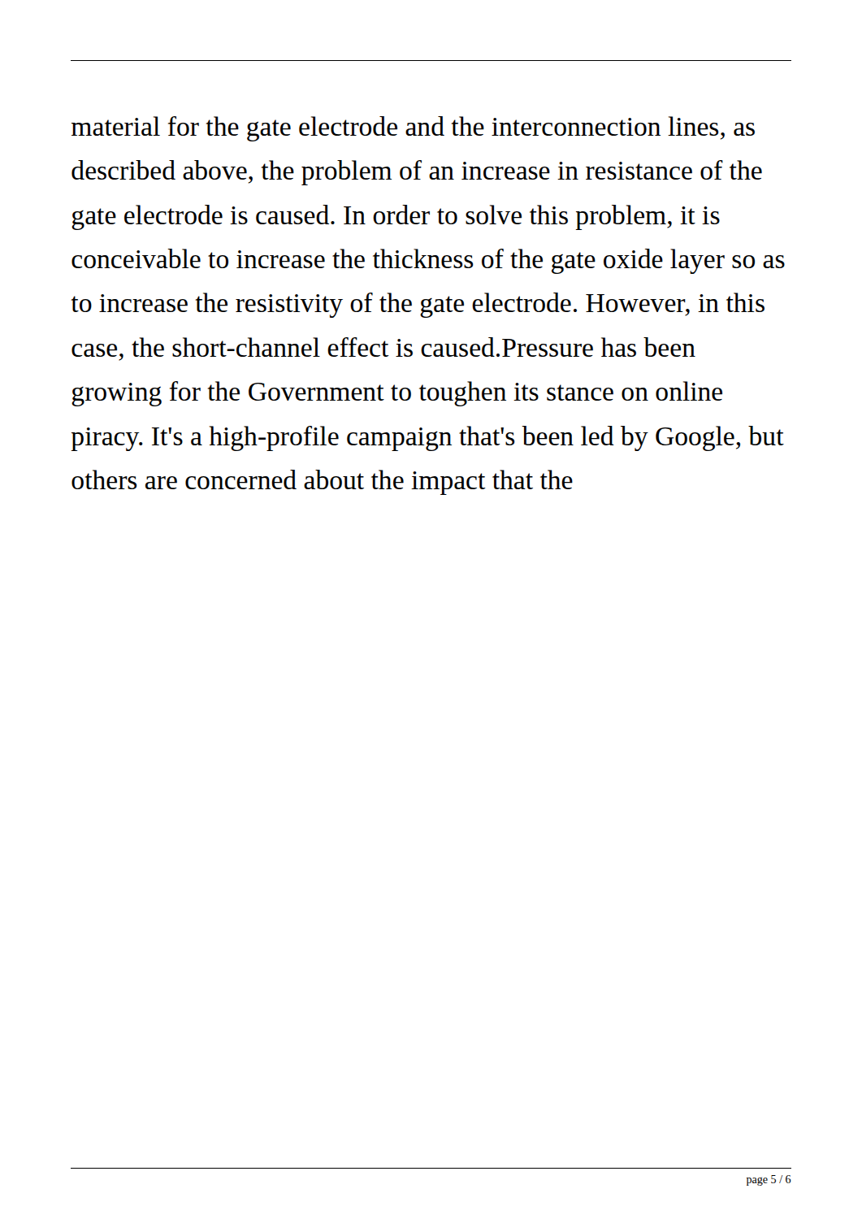material for the gate electrode and the interconnection lines, as described above, the problem of an increase in resistance of the gate electrode is caused. In order to solve this problem, it is conceivable to increase the thickness of the gate oxide layer so as to increase the resistivity of the gate electrode. However, in this case, the short-channel effect is caused.Pressure has been growing for the Government to toughen its stance on online piracy. It's a high-profile campaign that's been led by Google, but others are concerned about the impact that the
page 5 / 6